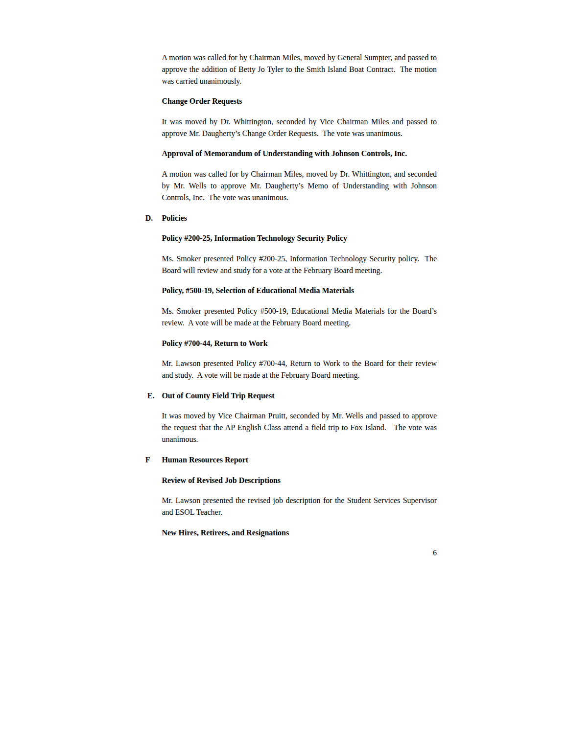A motion was called for by Chairman Miles, moved by General Sumpter, and passed to approve the addition of Betty Jo Tyler to the Smith Island Boat Contract. The motion was carried unanimously.
Change Order Requests
It was moved by Dr. Whittington, seconded by Vice Chairman Miles and passed to approve Mr. Daugherty’s Change Order Requests. The vote was unanimous.
Approval of Memorandum of Understanding with Johnson Controls, Inc.
A motion was called for by Chairman Miles, moved by Dr. Whittington, and seconded by Mr. Wells to approve Mr. Daugherty’s Memo of Understanding with Johnson Controls, Inc. The vote was unanimous.
D. Policies
Policy #200-25, Information Technology Security Policy
Ms. Smoker presented Policy #200-25, Information Technology Security policy. The Board will review and study for a vote at the February Board meeting.
Policy, #500-19, Selection of Educational Media Materials
Ms. Smoker presented Policy #500-19, Educational Media Materials for the Board’s review. A vote will be made at the February Board meeting.
Policy #700-44, Return to Work
Mr. Lawson presented Policy #700-44, Return to Work to the Board for their review and study. A vote will be made at the February Board meeting.
E. Out of County Field Trip Request
It was moved by Vice Chairman Pruitt, seconded by Mr. Wells and passed to approve the request that the AP English Class attend a field trip to Fox Island. The vote was unanimous.
FHuman Resources Report
Review of Revised Job Descriptions
Mr. Lawson presented the revised job description for the Student Services Supervisor and ESOL Teacher.
New Hires, Retirees, and Resignations
6